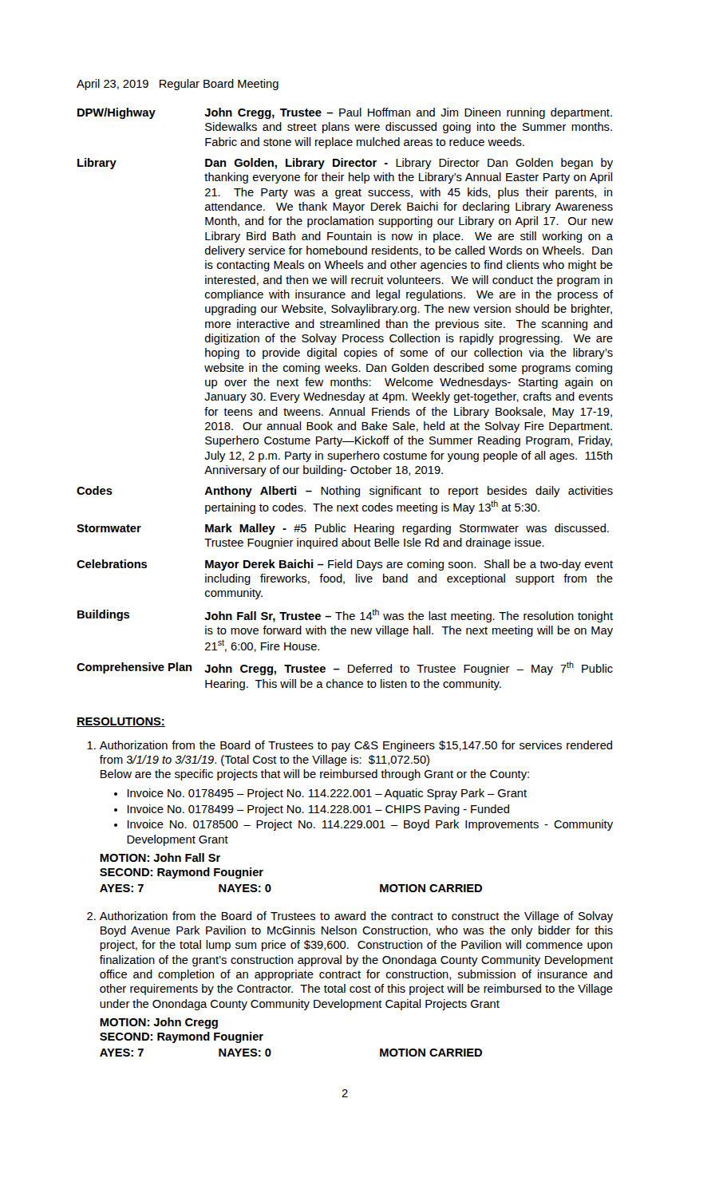April 23, 2019 Regular Board Meeting
| DPW/Highway | John Cregg, Trustee – Paul Hoffman and Jim Dineen running department. Sidewalks and street plans were discussed going into the Summer months. Fabric and stone will replace mulched areas to reduce weeds. |
| Library | Dan Golden, Library Director - Library Director Dan Golden began by thanking everyone for their help with the Library’s Annual Easter Party on April 21. The Party was a great success, with 45 kids, plus their parents, in attendance. We thank Mayor Derek Baichi for declaring Library Awareness Month, and for the proclamation supporting our Library on April 17. Our new Library Bird Bath and Fountain is now in place. We are still working on a delivery service for homebound residents, to be called Words on Wheels. Dan is contacting Meals on Wheels and other agencies to find clients who might be interested, and then we will recruit volunteers. We will conduct the program in compliance with insurance and legal regulations. We are in the process of upgrading our Website, Solvaylibrary.org. The new version should be brighter, more interactive and streamlined than the previous site. The scanning and digitization of the Solvay Process Collection is rapidly progressing. We are hoping to provide digital copies of some of our collection via the library’s website in the coming weeks. Dan Golden described some programs coming up over the next few months: Welcome Wednesdays- Starting again on January 30. Every Wednesday at 4pm. Weekly get-together, crafts and events for teens and tweens. Annual Friends of the Library Booksale, May 17-19, 2018. Our annual Book and Bake Sale, held at the Solvay Fire Department. Superhero Costume Party—Kickoff of the Summer Reading Program, Friday, July 12, 2 p.m. Party in superhero costume for young people of all ages. 115th Anniversary of our building- October 18, 2019. |
| Codes | Anthony Alberti – Nothing significant to report besides daily activities pertaining to codes. The next codes meeting is May 13 th at 5:30. |
| Stormwater | Mark Malley - #5 Public Hearing regarding Stormwater was discussed. Trustee Fougnier inquired about Belle Isle Rd and drainage issue. |
| Celebrations | Mayor Derek Baichi – Field Days are coming soon. Shall be a two-day event including fireworks, food, live band and exceptional support from the community. |
| Buildings | John Fall Sr, Trustee – The 14 th was the last meeting. The resolution tonight is to move forward with the new village hall. The next meeting will be on May 21 st , 6:00, Fire House. |
| Comprehensive Plan | John Cregg, Trustee – Deferred to Trustee Fougnier – May 7 th Public Hearing. This will be a chance to listen to the community. |
RESOLUTIONS:
Authorization from the Board of Trustees to pay C&S Engineers $15,147.50 for services rendered from 3/1/19 to 3/31/19. (Total Cost to the Village is: $11,072.50)
Below are the specific projects that will be reimbursed through Grant or the County:
Invoice No. 0178495 – Project No. 114.222.001 – Aquatic Spray Park – Grant
Invoice No. 0178499 – Project No. 114.228.001 – CHIPS Paving - Funded
Invoice No. 0178500 – Project No. 114.229.001 – Boyd Park Improvements - Community Development Grant
MOTION: John Fall Sr
SECOND: Raymond Fougnier
| AYES: 7 | NAYES: 0 | MOTION CARRIED |
Authorization from the Board of Trustees to award the contract to construct the Village of Solvay Boyd Avenue Park Pavilion to McGinnis Nelson Construction, who was the only bidder for this project, for the total lump sum price of $39,600. Construction of the Pavilion will commence upon finalization of the grant’s construction approval by the Onondaga County Community Development office and completion of an appropriate contract for construction, submission of insurance and other requirements by the Contractor. The total cost of this project will be reimbursed to the Village under the Onondaga County Community Development Capital Projects Grant
MOTION: John Cregg
SECOND: Raymond Fougnier
| AYES: 7 | NAYES: 0 | MOTION CARRIED |
2